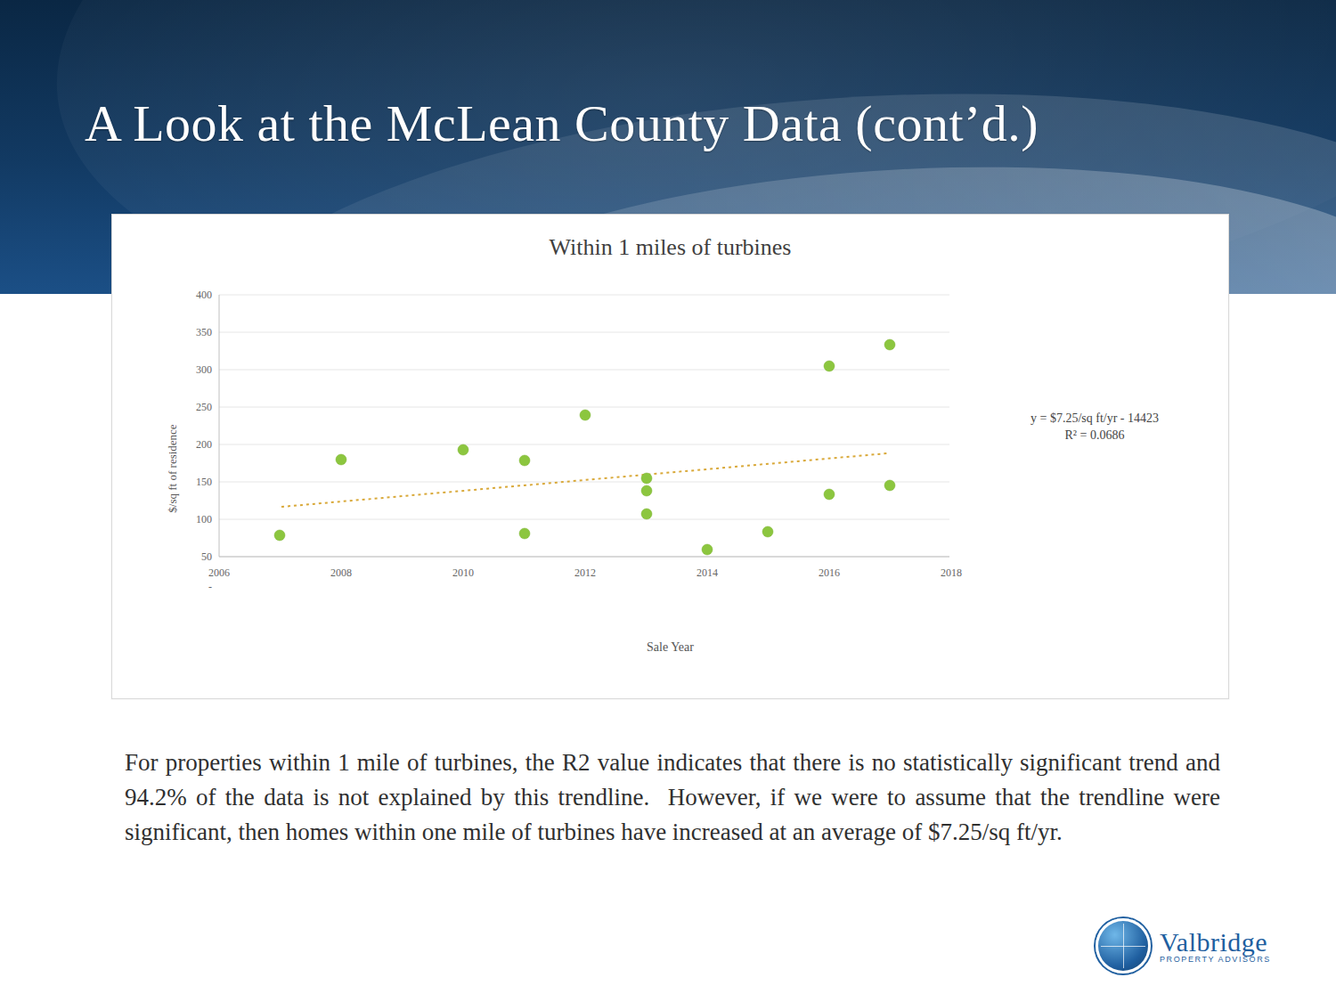A Look at the McLean County Data (cont’d.)
Within 1 miles of turbines
$/sq ft of residence
400 350 300 250 200 150 100 50 - 2006 2008 2010 2012 2014 2016 2018
y = $7.25/sq ft/yr - 14423
R² = 0.0686
Sale Year
For properties within 1 mile of turbines, the R2 value indicates that there is no statistically significant trend and 94.2% of the data is not explained by this trendline. However, if we were to assume that the trendline were significant, then homes within one mile of turbines have increased at an average of $7.25/sq ft/yr.
Valbridge
Property Advisors